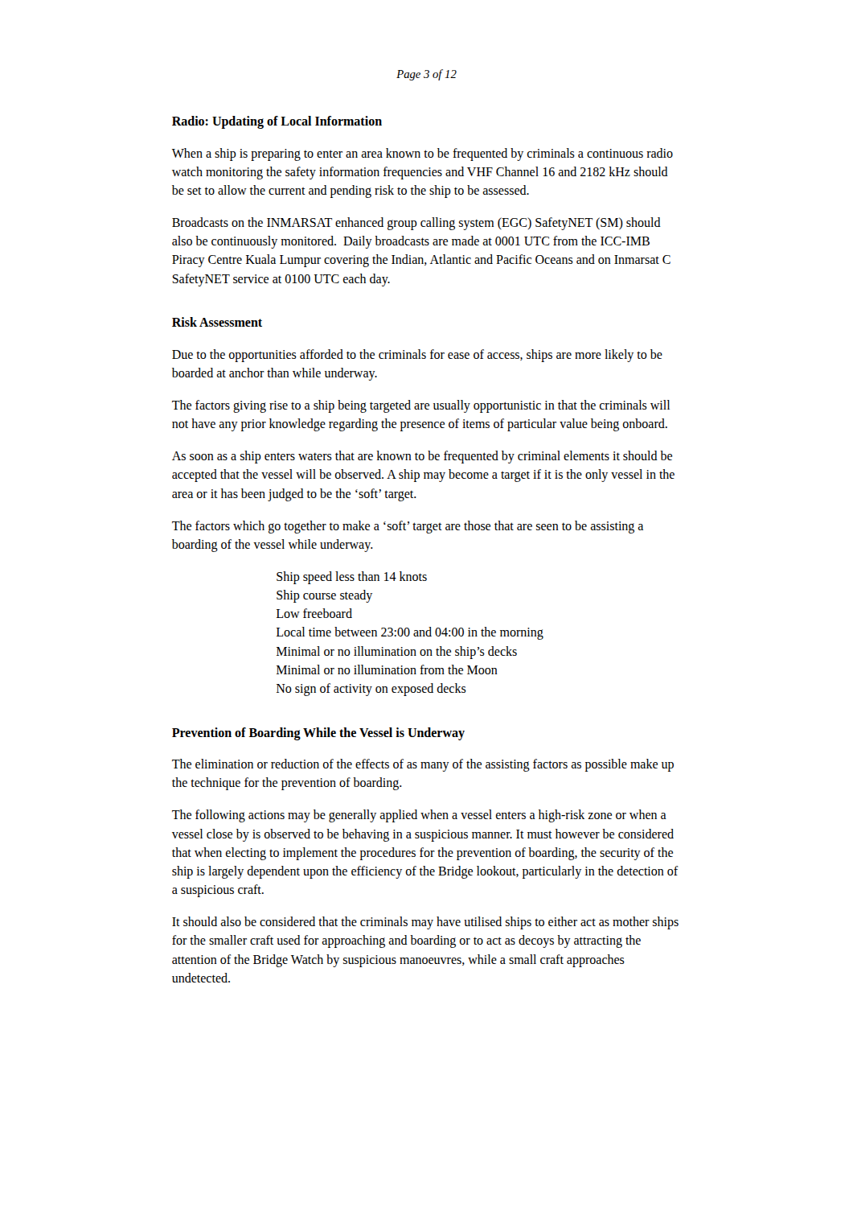Page 3 of 12
Radio: Updating of Local Information
When a ship is preparing to enter an area known to be frequented by criminals a continuous radio watch monitoring the safety information frequencies and VHF Channel 16 and 2182 kHz should be set to allow the current and pending risk to the ship to be assessed.
Broadcasts on the INMARSAT enhanced group calling system (EGC) SafetyNET (SM) should also be continuously monitored. Daily broadcasts are made at 0001 UTC from the ICC-IMB Piracy Centre Kuala Lumpur covering the Indian, Atlantic and Pacific Oceans and on Inmarsat C SafetyNET service at 0100 UTC each day.
Risk Assessment
Due to the opportunities afforded to the criminals for ease of access, ships are more likely to be boarded at anchor than while underway.
The factors giving rise to a ship being targeted are usually opportunistic in that the criminals will not have any prior knowledge regarding the presence of items of particular value being onboard.
As soon as a ship enters waters that are known to be frequented by criminal elements it should be accepted that the vessel will be observed. A ship may become a target if it is the only vessel in the area or it has been judged to be the ‘soft’ target.
The factors which go together to make a ‘soft’ target are those that are seen to be assisting a boarding of the vessel while underway.
Ship speed less than 14 knots
Ship course steady
Low freeboard
Local time between 23:00 and 04:00 in the morning
Minimal or no illumination on the ship’s decks
Minimal or no illumination from the Moon
No sign of activity on exposed decks
Prevention of Boarding While the Vessel is Underway
The elimination or reduction of the effects of as many of the assisting factors as possible make up the technique for the prevention of boarding.
The following actions may be generally applied when a vessel enters a high-risk zone or when a vessel close by is observed to be behaving in a suspicious manner. It must however be considered that when electing to implement the procedures for the prevention of boarding, the security of the ship is largely dependent upon the efficiency of the Bridge lookout, particularly in the detection of a suspicious craft.
It should also be considered that the criminals may have utilised ships to either act as mother ships for the smaller craft used for approaching and boarding or to act as decoys by attracting the attention of the Bridge Watch by suspicious manoeuvres, while a small craft approaches undetected.